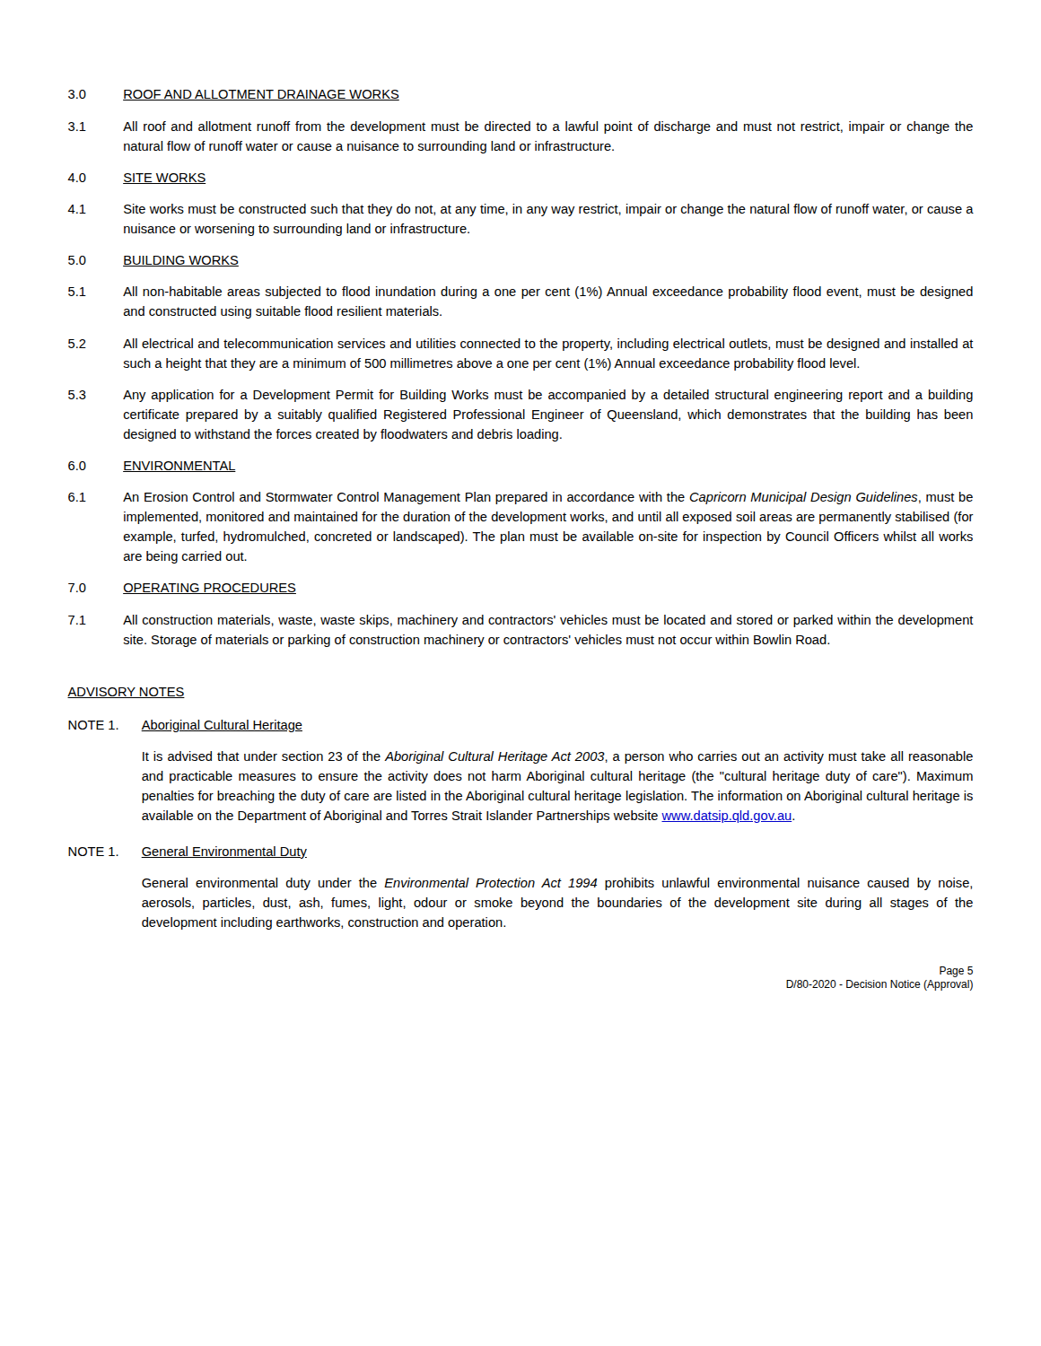3.0
Roof and Allotment Drainage Works
3.1
All roof and allotment runoff from the development must be directed to a lawful point of discharge and must not restrict, impair or change the natural flow of runoff water or cause a nuisance to surrounding land or infrastructure.
4.0
Site Works
4.1
Site works must be constructed such that they do not, at any time, in any way restrict, impair or change the natural flow of runoff water, or cause a nuisance or worsening to surrounding land or infrastructure.
5.0
Building Works
5.1
All non-habitable areas subjected to flood inundation during a one per cent (1%) Annual exceedance probability flood event, must be designed and constructed using suitable flood resilient materials.
5.2
All electrical and telecommunication services and utilities connected to the property, including electrical outlets, must be designed and installed at such a height that they are a minimum of 500 millimetres above a one per cent (1%) Annual exceedance probability flood level.
5.3
Any application for a Development Permit for Building Works must be accompanied by a detailed structural engineering report and a building certificate prepared by a suitably qualified Registered Professional Engineer of Queensland, which demonstrates that the building has been designed to withstand the forces created by floodwaters and debris loading.
6.0
Environmental
6.1
An Erosion Control and Stormwater Control Management Plan prepared in accordance with the Capricorn Municipal Design Guidelines, must be implemented, monitored and maintained for the duration of the development works, and until all exposed soil areas are permanently stabilised (for example, turfed, hydromulched, concreted or landscaped). The plan must be available on-site for inspection by Council Officers whilst all works are being carried out.
7.0
Operating Procedures
7.1
All construction materials, waste, waste skips, machinery and contractors' vehicles must be located and stored or parked within the development site. Storage of materials or parking of construction machinery or contractors' vehicles must not occur within Bowlin Road.
ADVISORY NOTES
NOTE 1.
Aboriginal Cultural Heritage
It is advised that under section 23 of the Aboriginal Cultural Heritage Act 2003, a person who carries out an activity must take all reasonable and practicable measures to ensure the activity does not harm Aboriginal cultural heritage (the "cultural heritage duty of care"). Maximum penalties for breaching the duty of care are listed in the Aboriginal cultural heritage legislation. The information on Aboriginal cultural heritage is available on the Department of Aboriginal and Torres Strait Islander Partnerships website www.datsip.qld.gov.au.
NOTE 1.
General Environmental Duty
General environmental duty under the Environmental Protection Act 1994 prohibits unlawful environmental nuisance caused by noise, aerosols, particles, dust, ash, fumes, light, odour or smoke beyond the boundaries of the development site during all stages of the development including earthworks, construction and operation.
Page 5
D/80-2020 - Decision Notice (Approval)